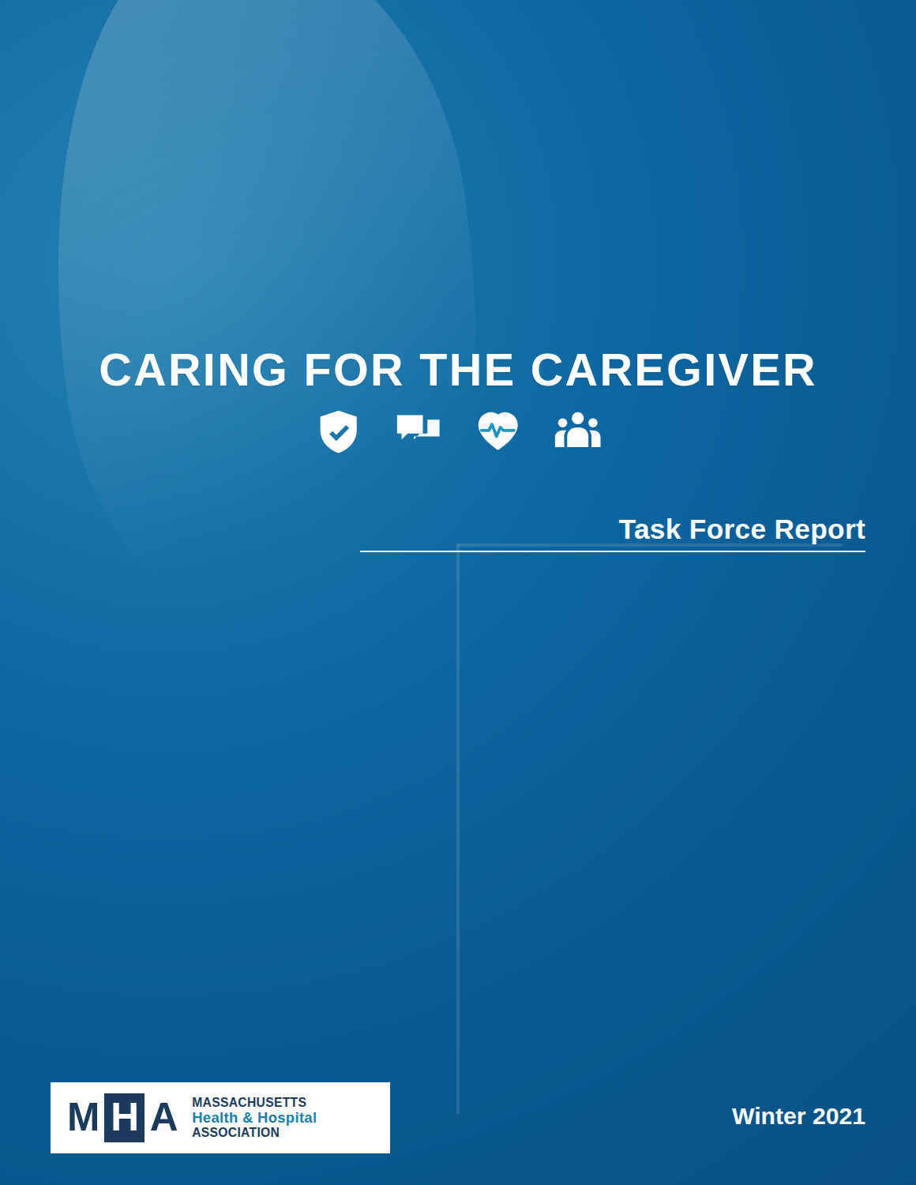Caring for the Caregiver
Task Force Report
MHA Massachusetts
Health & Hospital
Association
Winter 2021